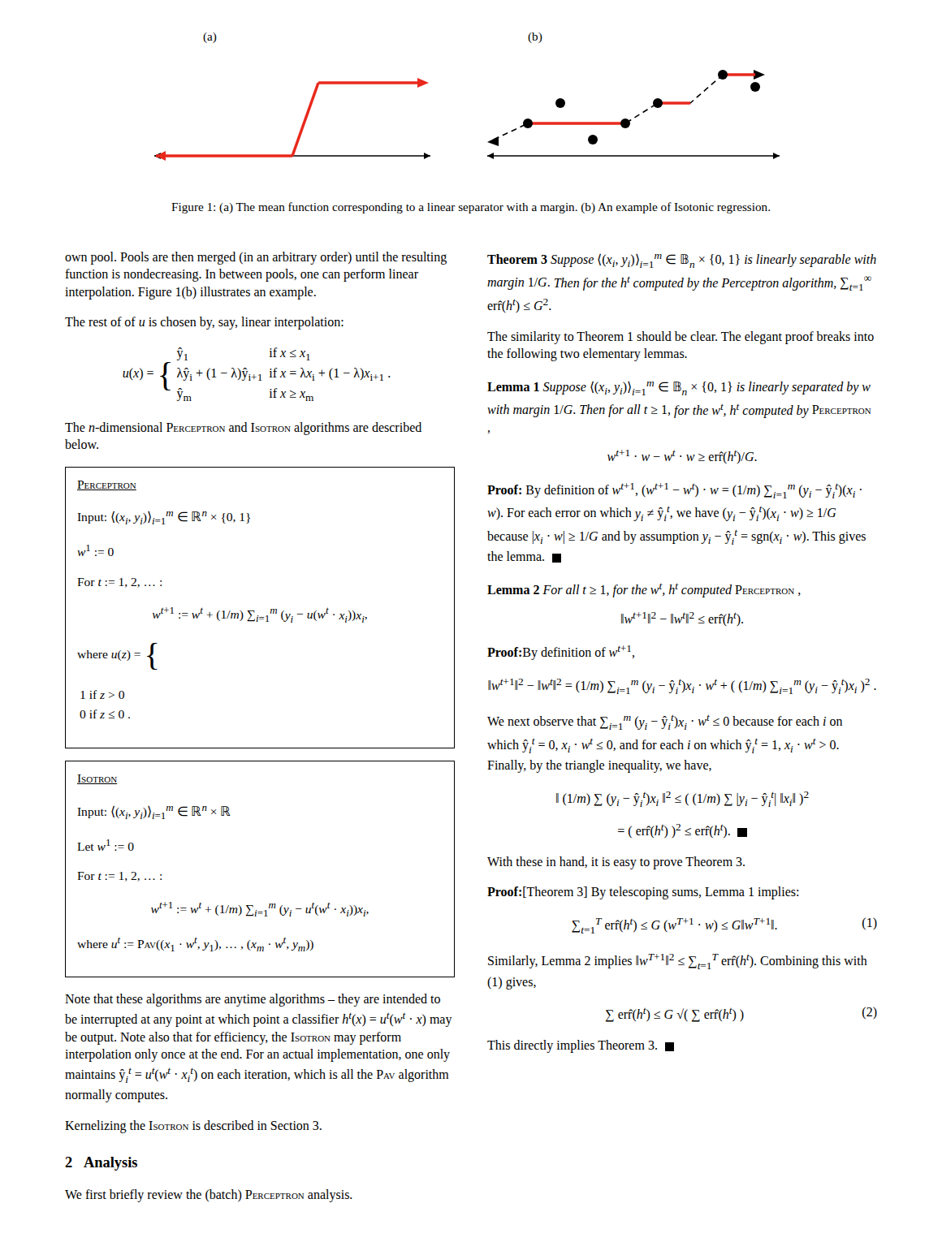(a) (b)
Figure 1: (a) The mean function corresponding to a linear separator with a margin. (b) An example of Isotonic regression.
own pool. Pools are then merged (in an arbitrary order) until the resulting function is nondecreasing. In between pools, one can perform linear interpolation. Figure 1(b) illustrates an example.
The rest of of u is chosen by, say, linear interpolation:
u(x) = {
| ŷ 1 | if x ≤ x 1 |
| λŷ i + (1 − λ)ŷ i+1 | if x = λ x i + (1 − λ) x i+1 . |
| ŷ m | if x ≥ x m |
The n-dimensional Perceptron and Isotron algorithms are described below.
Perceptron
Input: ⟨(xi, yi)⟩i=1m ∈ ℝn × {0, 1}
w1 := 0
For t := 1, 2, … :
wt+1 := wt + (1/m) ∑i=1m (yi − u(wt · xi))xi,
where u(z) = {
| 1 | if z > 0 |
| 0 | if z ≤ 0 . |
Isotron
Input: ⟨(xi, yi)⟩i=1m ∈ ℝn × ℝ
Let w1 := 0
For t := 1, 2, … :
wt+1 := wt + (1/m) ∑i=1m (yi − ut(wt · xi))xi,
where ut := Pav((x1 · wt, y1), … , (xm · wt, ym))
Note that these algorithms are anytime algorithms – they are intended to be interrupted at any point at which point a classifier ht(x) = ut(wt · x) may be output. Note also that for efficiency, the Isotron may perform interpolation only once at the end. For an actual implementation, one only maintains ŷit = ut(wt · xit) on each iteration, which is all the Pav algorithm normally computes.
Kernelizing the Isotron is described in Section 3.
2 Analysis
We first briefly review the (batch) Perceptron analysis.
Theorem 3 Suppose ⟨(xi, yi)⟩i=1m ∈ 𝔹n × {0, 1} is linearly separable with margin 1/G. Then for the ht computed by the Perceptron algorithm, ∑t=1∞ err̂(ht) ≤ G2.
The similarity to Theorem 1 should be clear. The elegant proof breaks into the following two elementary lemmas.
Lemma 1 Suppose ⟨(xi, yi)⟩i=1m ∈ 𝔹n × {0, 1} is linearly separated by w with margin 1/G. Then for all t ≥ 1, for the wt, ht computed by Perceptron ,
wt+1 · w − wt · w ≥ err̂(ht)/G.
Proof: By definition of wt+1, (wt+1 − wt) · w = (1/m) ∑i=1m (yi − ŷit)(xi · w). For each error on which yi ≠ ŷit, we have (yi − ŷit)(xi · w) ≥ 1/G because |xi · w| ≥ 1/G and by assumption yi − ŷit = sgn(xi · w). This gives the lemma.
Lemma 2 For all t ≥ 1, for the wt, ht computed Perceptron ,
‖wt+1‖2 − ‖wt‖2 ≤ err̂(ht).
Proof: By definition of wt+1,
‖wt+1‖2 − ‖wt‖2 = (1/m) ∑i=1m (yi − ŷit)xi · wt + ( (1/m) ∑i=1m (yi − ŷit)xi )2 .
We next observe that ∑i=1m (yi − ŷit)xi · wt ≤ 0 because for each i on which ŷit = 0, xi · wt ≤ 0, and for each i on which ŷit = 1, xi · wt > 0. Finally, by the triangle inequality, we have,
‖ (1/m) ∑ (yi − ŷit)xi ‖2 ≤ ( (1/m) ∑ |yi − ŷit| ‖xi‖ )2
= ( err̂(ht) )2 ≤ err̂(ht).
With these in hand, it is easy to prove Theorem 3.
Proof:[Theorem 3] By telescoping sums, Lemma 1 implies:
∑t=1T err̂(ht) ≤ G (wT+1 · w) ≤ G‖wT+1‖. (1)
Similarly, Lemma 2 implies ‖wT+1‖2 ≤ ∑t=1T err̂(ht). Combining this with (1) gives,
∑ err̂(ht) ≤ G √( ∑ err̂(ht) ) (2)
This directly implies Theorem 3.